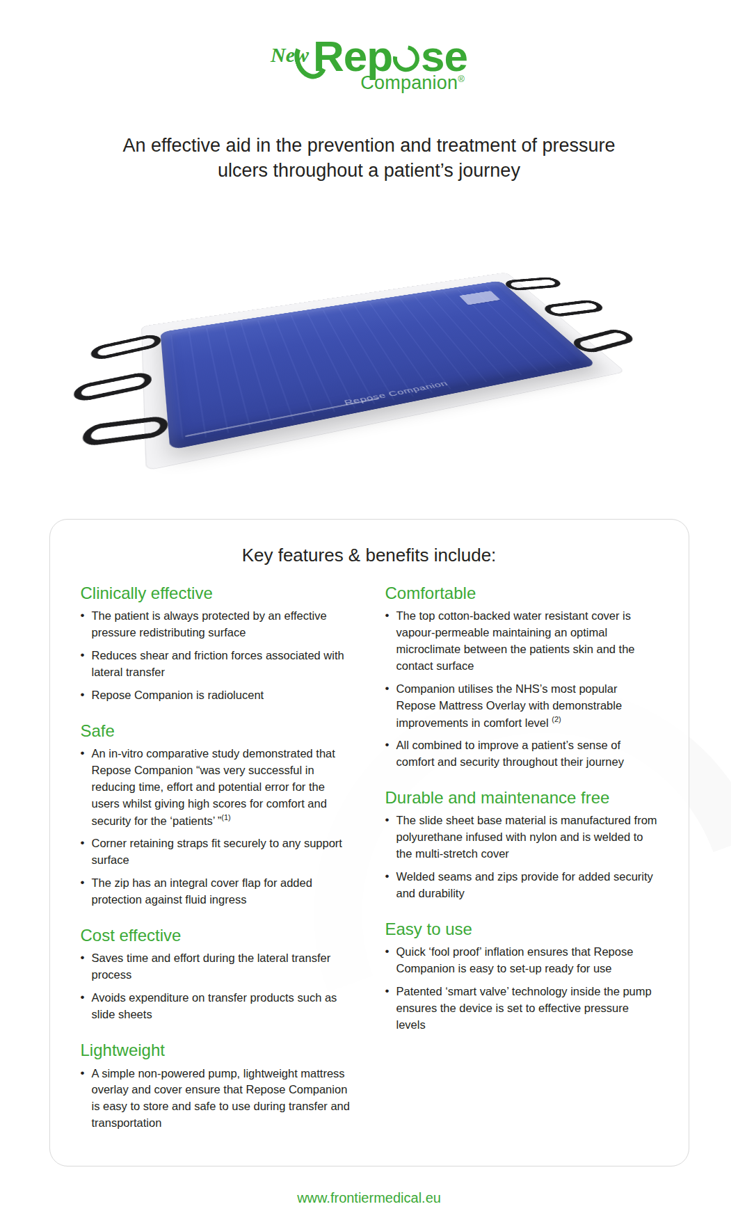New Rep se
Companion®
An effective aid in the prevention and treatment of pressure
ulcers throughout a patient’s journey
Repose Companion
Key features & benefits include:
Clinically effective
The patient is always protected by an effective pressure redistributing surface
Reduces shear and friction forces associated with lateral transfer
Repose Companion is radiolucent
Safe
An in-vitro comparative study demonstrated that Repose Companion “was very successful in reducing time, effort and potential error for the users whilst giving high scores for comfort and security for the ‘patients’ ”(1)
Corner retaining straps fit securely to any support surface
The zip has an integral cover flap for added protection against fluid ingress
Cost effective
Saves time and effort during the lateral transfer process
Avoids expenditure on transfer products such as slide sheets
Lightweight
A simple non-powered pump, lightweight mattress overlay and cover ensure that Repose Companion is easy to store and safe to use during transfer and transportation
Comfortable
The top cotton-backed water resistant cover is vapour-permeable maintaining an optimal microclimate between the patients skin and the contact surface
Companion utilises the NHS’s most popular Repose Mattress Overlay with demonstrable improvements in comfort level (2)
All combined to improve a patient’s sense of comfort and security throughout their journey
Durable and maintenance free
The slide sheet base material is manufactured from polyurethane infused with nylon and is welded to the multi-stretch cover
Welded seams and zips provide for added security and durability
Easy to use
Quick ‘fool proof’ inflation ensures that Repose Companion is easy to set-up ready for use
Patented ‘smart valve’ technology inside the pump ensures the device is set to effective pressure levels
www.frontiermedical.eu